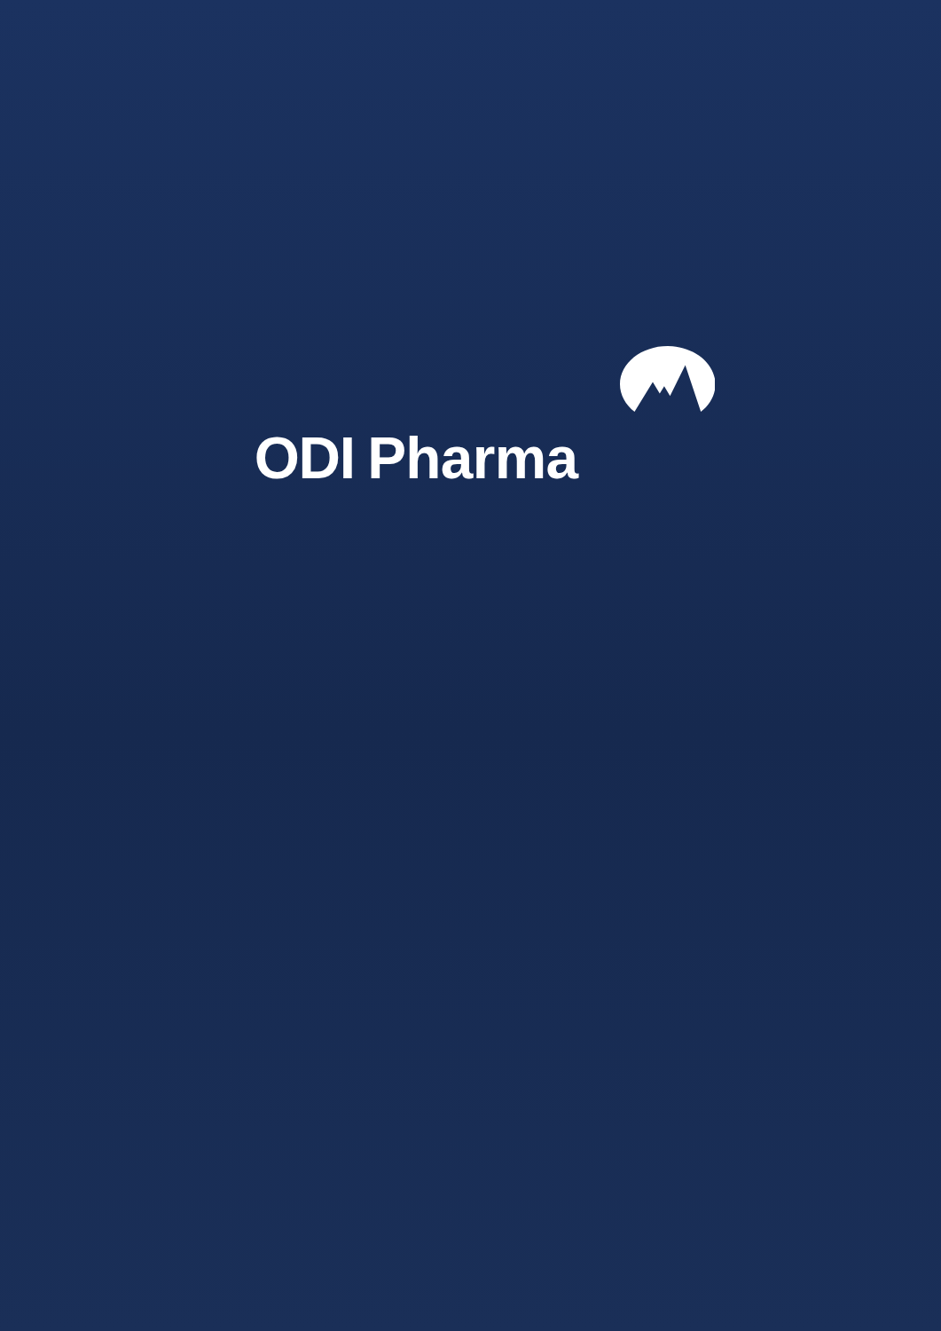ODI Pharma